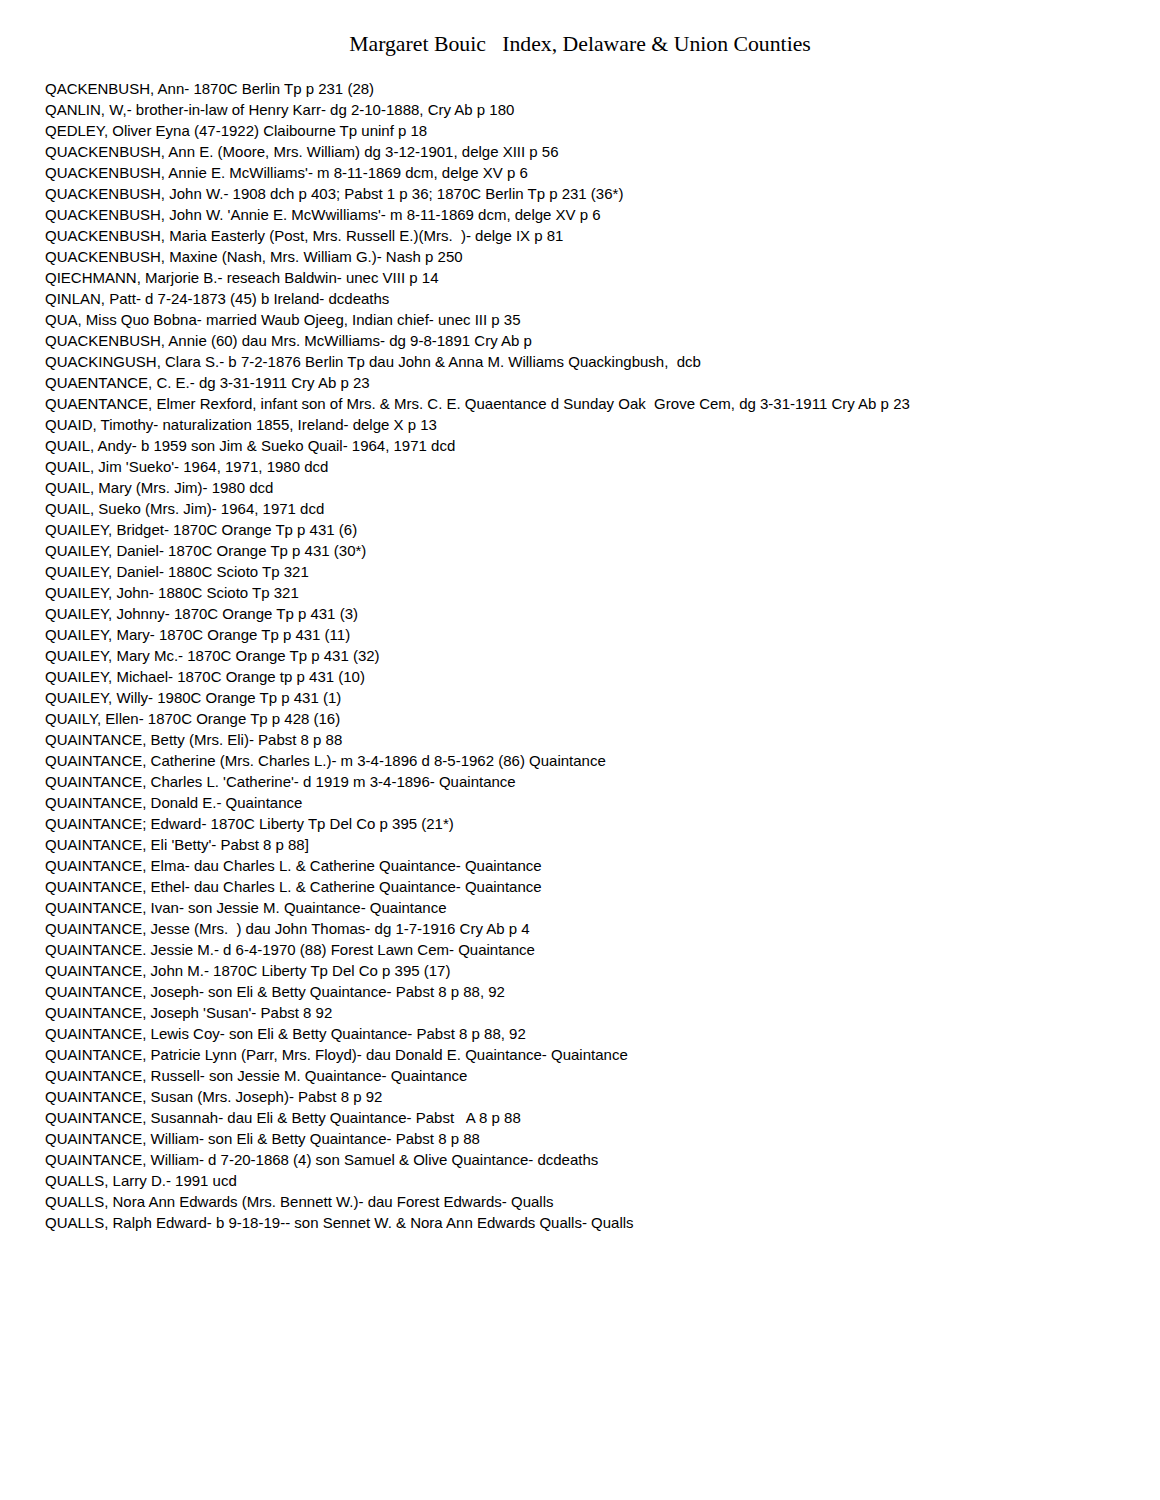Margaret Bouic Index, Delaware & Union Counties
Qackenbush, Ann- 1870C Berlin Tp p 231 (28)
Qanlin, W,- brother-in-law of Henry Karr- dg 2-10-1888, Cry Ab p 180
Qedley, Oliver Eyna (47-1922) Claibourne Tp uninf p 18
Quackenbush, Ann E. (Moore, Mrs. William) dg 3-12-1901, delge XIII p 56
Quackenbush, Annie E. McWilliams'- m 8-11-1869 dcm, delge XV p 6
Quackenbush, John W.- 1908 dch p 403; Pabst 1 p 36; 1870C Berlin Tp p 231 (36*)
Quackenbush, John W. 'Annie E. McWwilliams'- m 8-11-1869 dcm, delge XV p 6
Quackenbush, Maria Easterly (Post, Mrs. Russell E.)(Mrs. )- delge IX p 81
Quackenbush, Maxine (Nash, Mrs. William G.)- Nash p 250
Qiechmann, Marjorie B.- reseach Baldwin- unec VIII p 14
Qinlan, Patt- d 7-24-1873 (45) b Ireland- dcdeaths
Qua, Miss Quo Bobna- married Waub Ojeeg, Indian chief- unec III p 35
Quackenbush, Annie (60) dau Mrs. McWilliams- dg 9-8-1891 Cry Ab p
Quackingush, Clara S.- b 7-2-1876 Berlin Tp dau John & Anna M. Williams Quackingbush, dcb
Quaentance, C. E.- dg 3-31-1911 Cry Ab p 23
Quaentance, Elmer Rexford, infant son of Mrs. & Mrs. C. E. Quaentance d Sunday Oak Grove Cem, dg 3-31-1911 Cry Ab p 23
Quaid, Timothy- naturalization 1855, Ireland- delge X p 13
Quail, Andy- b 1959 son Jim & Sueko Quail- 1964, 1971 dcd
Quail, Jim 'Sueko'- 1964, 1971, 1980 dcd
Quail, Mary (Mrs. Jim)- 1980 dcd
Quail, Sueko (Mrs. Jim)- 1964, 1971 dcd
Quailey, Bridget- 1870C Orange Tp p 431 (6)
Quailey, Daniel- 1870C Orange Tp p 431 (30*)
Quailey, Daniel- 1880C Scioto Tp 321
Quailey, John- 1880C Scioto Tp 321
Quailey, Johnny- 1870C Orange Tp p 431 (3)
Quailey, Mary- 1870C Orange Tp p 431 (11)
Quailey, Mary Mc.- 1870C Orange Tp p 431 (32)
Quailey, Michael- 1870C Orange tp p 431 (10)
Quailey, Willy- 1980C Orange Tp p 431 (1)
Quaily, Ellen- 1870C Orange Tp p 428 (16)
Quaintance, Betty (Mrs. Eli)- Pabst 8 p 88
Quaintance, Catherine (Mrs. Charles L.)- m 3-4-1896 d 8-5-1962 (86) Quaintance
Quaintance, Charles L. 'Catherine'- d 1919 m 3-4-1896- Quaintance
Quaintance, Donald E.- Quaintance
Quaintance; Edward- 1870C Liberty Tp Del Co p 395 (21*)
Quaintance, Eli 'Betty'- Pabst 8 p 88]
Quaintance, Elma- dau Charles L. & Catherine Quaintance- Quaintance
Quaintance, Ethel- dau Charles L. & Catherine Quaintance- Quaintance
Quaintance, Ivan- son Jessie M. Quaintance- Quaintance
Quaintance, Jesse (Mrs. ) dau John Thomas- dg 1-7-1916 Cry Ab p 4
Quaintance. Jessie M.- d 6-4-1970 (88) Forest Lawn Cem- Quaintance
Quaintance, John M.- 1870C Liberty Tp Del Co p 395 (17)
Quaintance, Joseph- son Eli & Betty Quaintance- Pabst 8 p 88, 92
Quaintance, Joseph 'Susan'- Pabst 8 92
Quaintance, Lewis Coy- son Eli & Betty Quaintance- Pabst 8 p 88, 92
Quaintance, Patricie Lynn (Parr, Mrs. Floyd)- dau Donald E. Quaintance- Quaintance
Quaintance, Russell- son Jessie M. Quaintance- Quaintance
Quaintance, Susan (Mrs. Joseph)- Pabst 8 p 92
Quaintance, Susannah- dau Eli & Betty Quaintance- Pabst A 8 p 88
Quaintance, William- son Eli & Betty Quaintance- Pabst 8 p 88
Quaintance, William- d 7-20-1868 (4) son Samuel & Olive Quaintance- dcdeaths
Qualls, Larry D.- 1991 ucd
Qualls, Nora Ann Edwards (Mrs. Bennett W.)- dau Forest Edwards- Qualls
Qualls, Ralph Edward- b 9-18-19-- son Sennet W. & Nora Ann Edwards Qualls- Qualls